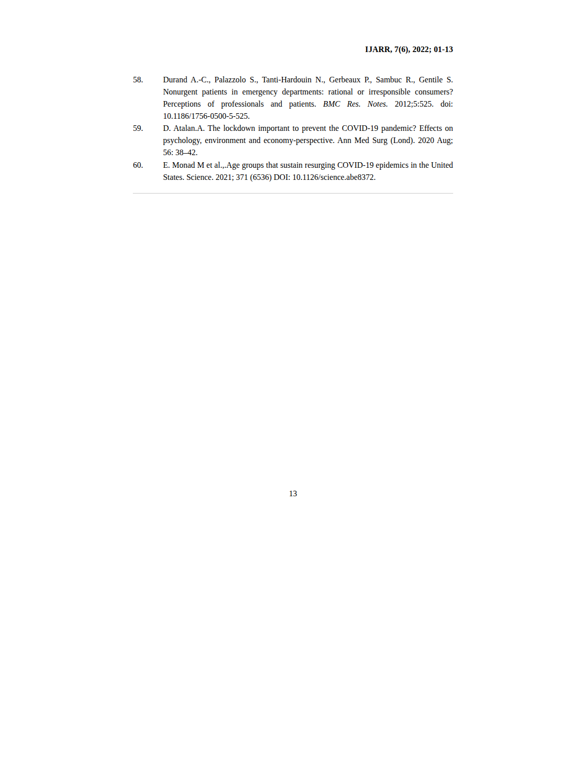IJARR, 7(6), 2022; 01-13
58. Durand A.-C., Palazzolo S., Tanti-Hardouin N., Gerbeaux P., Sambuc R., Gentile S. Nonurgent patients in emergency departments: rational or irresponsible consumers? Perceptions of professionals and patients. BMC Res. Notes. 2012;5:525. doi: 10.1186/1756-0500-5-525.
59. D. Atalan.A. The lockdown important to prevent the COVID-19 pandemic? Effects on psychology, environment and economy-perspective. Ann Med Surg (Lond). 2020 Aug; 56: 38–42.
60. E. Monad M et al.,.Age groups that sustain resurging COVID-19 epidemics in the United States. Science. 2021; 371 (6536) DOI: 10.1126/science.abe8372.
13